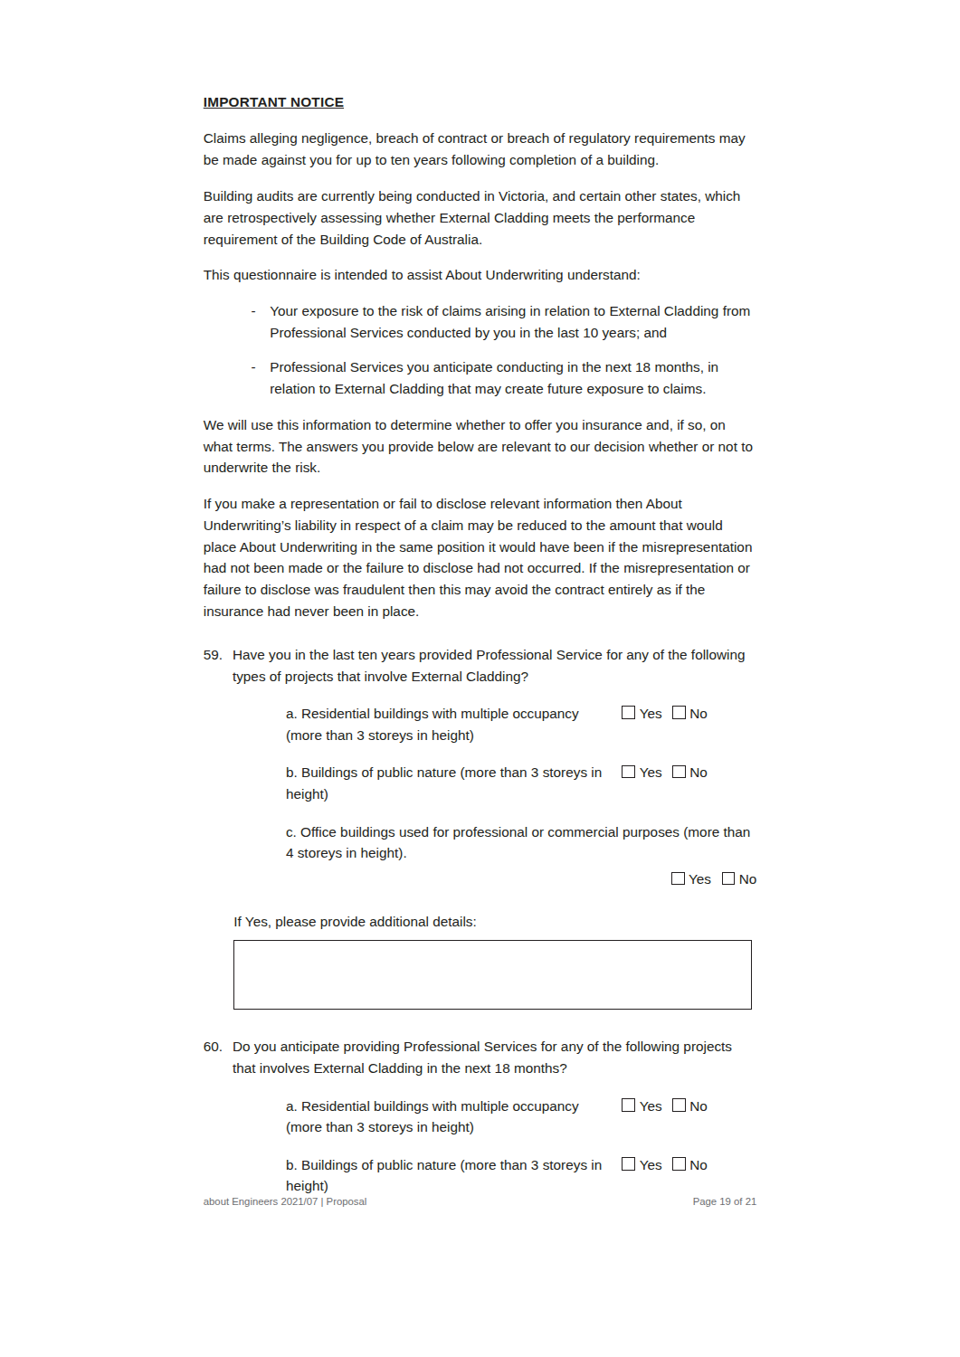IMPORTANT NOTICE
Claims alleging negligence, breach of contract or breach of regulatory requirements may be made against you for up to ten years following completion of a building.
Building audits are currently being conducted in Victoria, and certain other states, which are retrospectively assessing whether External Cladding meets the performance requirement of the Building Code of Australia.
This questionnaire is intended to assist About Underwriting understand:
Your exposure to the risk of claims arising in relation to External Cladding from Professional Services conducted by you in the last 10 years; and
Professional Services you anticipate conducting in the next 18 months, in relation to External Cladding that may create future exposure to claims.
We will use this information to determine whether to offer you insurance and, if so, on what terms. The answers you provide below are relevant to our decision whether or not to underwrite the risk.
If you make a representation or fail to disclose relevant information then About Underwriting’s liability in respect of a claim may be reduced to the amount that would place About Underwriting in the same position it would have been if the misrepresentation had not been made or the failure to disclose had not occurred. If the misrepresentation or failure to disclose was fraudulent then this may avoid the contract entirely as if the insurance had never been in place.
59.
Have you in the last ten years provided Professional Service for any of the following types of projects that involve External Cladding?
a. Residential buildings with multiple occupancy (more than 3 storeys in height)
Yes No
b. Buildings of public nature (more than 3 storeys in height)
Yes No
c. Office buildings used for professional or commercial purposes (more than 4 storeys in height).
Yes No
If Yes, please provide additional details:
60.
Do you anticipate providing Professional Services for any of the following projects that involves External Cladding in the next 18 months?
a. Residential buildings with multiple occupancy (more than 3 storeys in height)
Yes No
b. Buildings of public nature (more than 3 storeys in height)
Yes No
about Engineers 2021/07 | Proposal Page 19 of 21